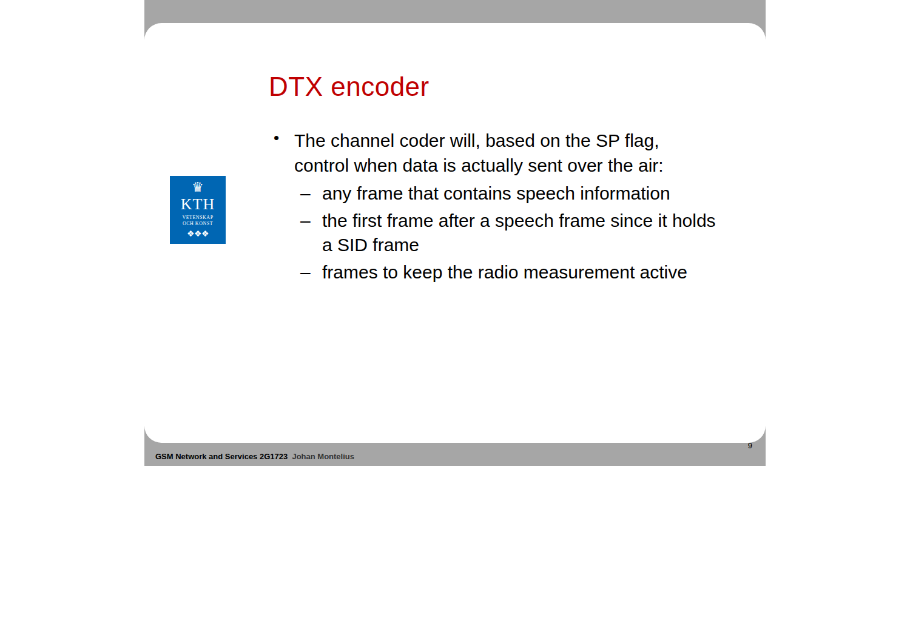DTX encoder
♛
KTH
VETENSKAP
OCH KONST
❖❖❖
The channel coder will, based on the SP flag, control when data is actually sent over the air:
any frame that contains speech information
the first frame after a speech frame since it holds a SID frame
frames to keep the radio measurement active
GSM Network and Services 2G1723 Johan Montelius
9